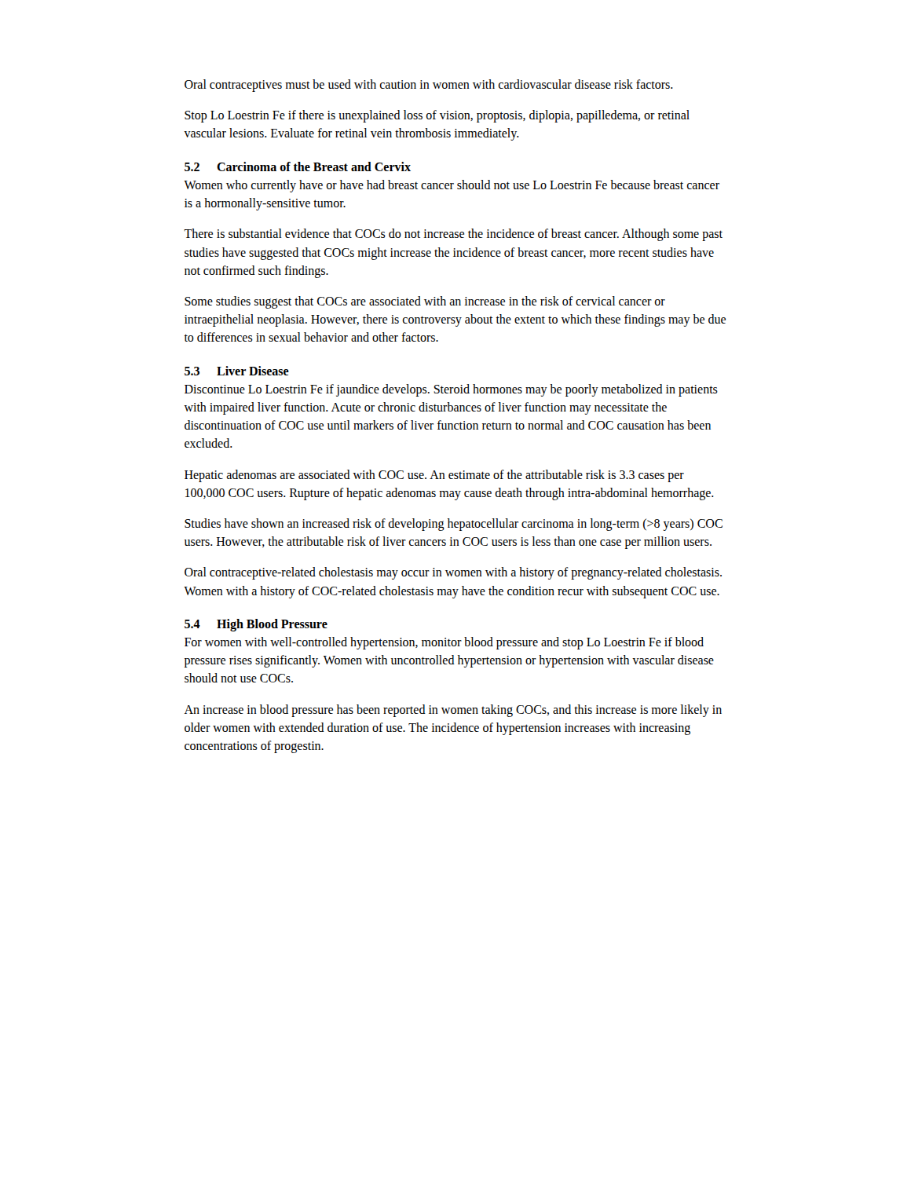Oral contraceptives must be used with caution in women with cardiovascular disease risk factors.
Stop Lo Loestrin Fe if there is unexplained loss of vision, proptosis, diplopia, papilledema, or retinal vascular lesions. Evaluate for retinal vein thrombosis immediately.
5.2 Carcinoma of the Breast and Cervix
Women who currently have or have had breast cancer should not use Lo Loestrin Fe because breast cancer is a hormonally-sensitive tumor.
There is substantial evidence that COCs do not increase the incidence of breast cancer. Although some past studies have suggested that COCs might increase the incidence of breast cancer, more recent studies have not confirmed such findings.
Some studies suggest that COCs are associated with an increase in the risk of cervical cancer or intraepithelial neoplasia. However, there is controversy about the extent to which these findings may be due to differences in sexual behavior and other factors.
5.3 Liver Disease
Discontinue Lo Loestrin Fe if jaundice develops. Steroid hormones may be poorly metabolized in patients with impaired liver function. Acute or chronic disturbances of liver function may necessitate the discontinuation of COC use until markers of liver function return to normal and COC causation has been excluded.
Hepatic adenomas are associated with COC use. An estimate of the attributable risk is 3.3 cases per 100,000 COC users. Rupture of hepatic adenomas may cause death through intra-abdominal hemorrhage.
Studies have shown an increased risk of developing hepatocellular carcinoma in long-term (>8 years) COC users. However, the attributable risk of liver cancers in COC users is less than one case per million users.
Oral contraceptive-related cholestasis may occur in women with a history of pregnancy-related cholestasis. Women with a history of COC-related cholestasis may have the condition recur with subsequent COC use.
5.4 High Blood Pressure
For women with well-controlled hypertension, monitor blood pressure and stop Lo Loestrin Fe if blood pressure rises significantly. Women with uncontrolled hypertension or hypertension with vascular disease should not use COCs.
An increase in blood pressure has been reported in women taking COCs, and this increase is more likely in older women with extended duration of use. The incidence of hypertension increases with increasing concentrations of progestin.